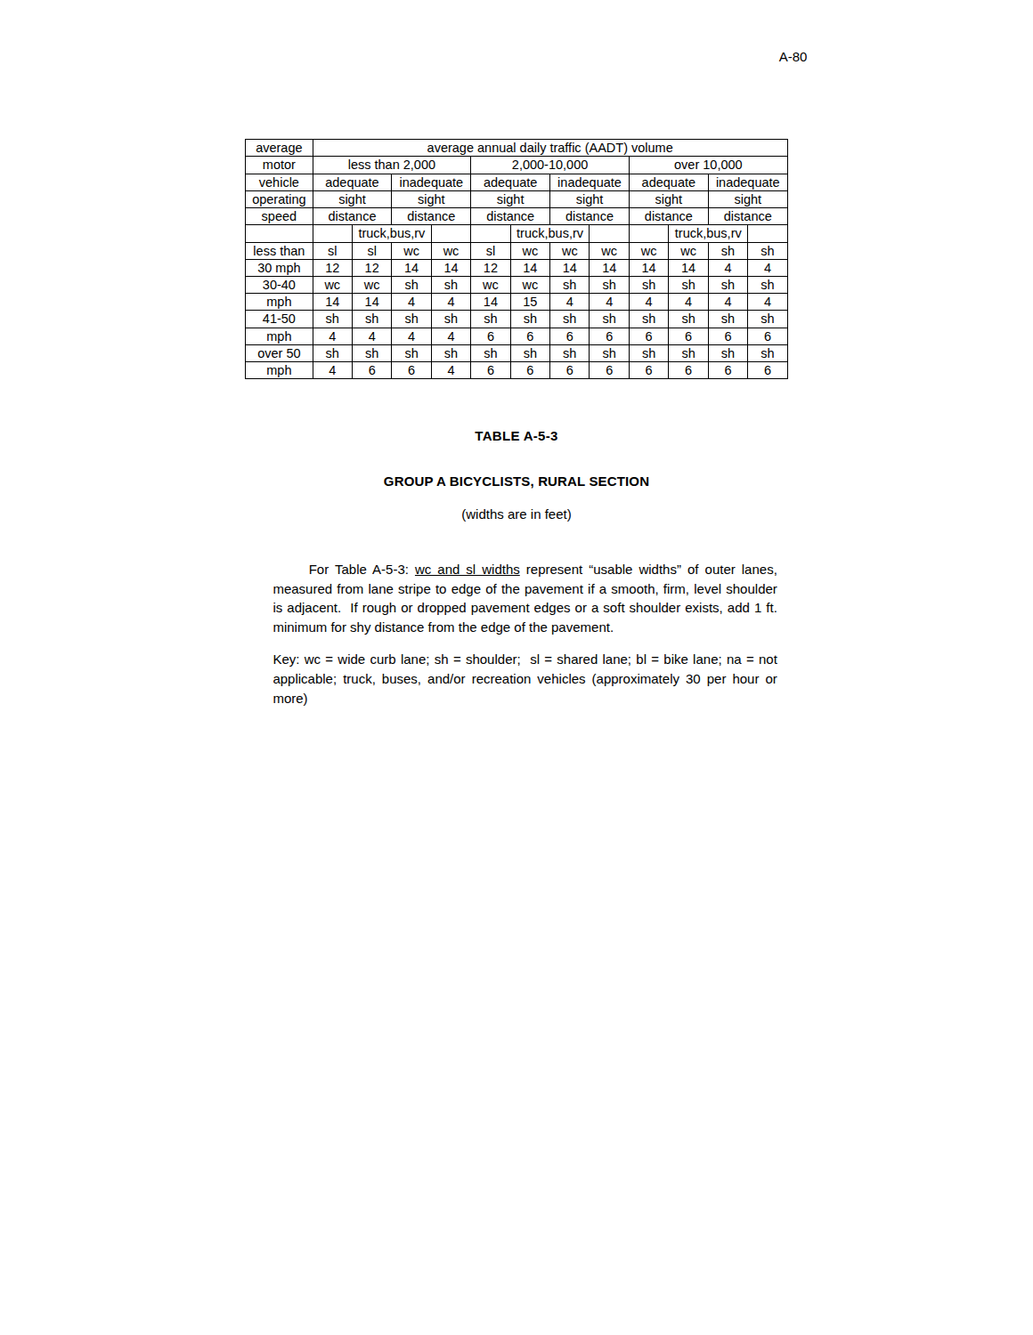A-80
| average | average annual daily traffic (AADT) volume |
| motor | less than 2,000 | 2,000-10,000 | over 10,000 |
| vehicle | adequate | inadequate | adequate | inadequate | adequate | inadequate |
| operating | sight | sight | sight | sight | sight | sight |
| speed | distance | distance | distance | distance | distance | distance |
| | | truck,bus,rv | | | truck,bus,rv | | | truck,bus,rv | |
| less than | sl | sl | wc | wc | sl | wc | wc | wc | wc | wc | sh | sh |
| 30 mph | 12 | 12 | 14 | 14 | 12 | 14 | 14 | 14 | 14 | 14 | 4 | 4 |
| 30-40 | wc | wc | sh | sh | wc | wc | sh | sh | sh | sh | sh | sh |
| mph | 14 | 14 | 4 | 4 | 14 | 15 | 4 | 4 | 4 | 4 | 4 | 4 |
| 41-50 | sh | sh | sh | sh | sh | sh | sh | sh | sh | sh | sh | sh |
| mph | 4 | 4 | 4 | 4 | 6 | 6 | 6 | 6 | 6 | 6 | 6 | 6 |
| over 50 | sh | sh | sh | sh | sh | sh | sh | sh | sh | sh | sh | sh |
| mph | 4 | 6 | 6 | 4 | 6 | 6 | 6 | 6 | 6 | 6 | 6 | 6 |
TABLE A-5-3
GROUP A BICYCLISTS, RURAL SECTION
(widths are in feet)
For Table A-5-3: wc and sl widths represent “usable widths” of outer lanes, measured from lane stripe to edge of the pavement if a smooth, firm, level shoulder is adjacent. If rough or dropped pavement edges or a soft shoulder exists, add 1 ft. minimum for shy distance from the edge of the pavement.
Key: wc = wide curb lane; sh = shoulder; sl = shared lane; bl = bike lane; na = not applicable; truck, buses, and/or recreation vehicles (approximately 30 per hour or more)